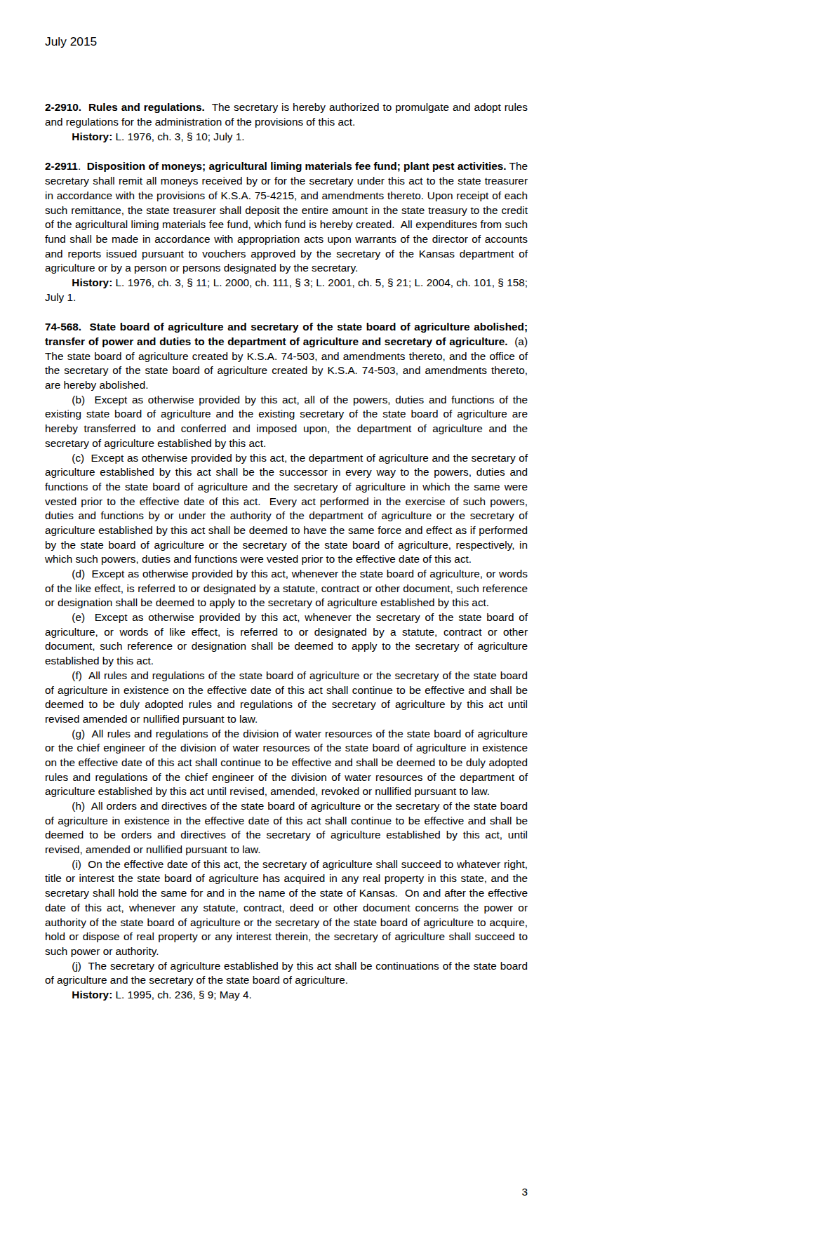July 2015
2-2910. Rules and regulations. The secretary is hereby authorized to promulgate and adopt rules and regulations for the administration of the provisions of this act.
History: L. 1976, ch. 3, § 10; July 1.
2-2911. Disposition of moneys; agricultural liming materials fee fund; plant pest activities. The secretary shall remit all moneys received by or for the secretary under this act to the state treasurer in accordance with the provisions of K.S.A. 75-4215, and amendments thereto. Upon receipt of each such remittance, the state treasurer shall deposit the entire amount in the state treasury to the credit of the agricultural liming materials fee fund, which fund is hereby created. All expenditures from such fund shall be made in accordance with appropriation acts upon warrants of the director of accounts and reports issued pursuant to vouchers approved by the secretary of the Kansas department of agriculture or by a person or persons designated by the secretary.
History: L. 1976, ch. 3, § 11; L. 2000, ch. 111, § 3; L. 2001, ch. 5, § 21; L. 2004, ch. 101, § 158; July 1.
74-568. State board of agriculture and secretary of the state board of agriculture abolished; transfer of power and duties to the department of agriculture and secretary of agriculture. (a) The state board of agriculture created by K.S.A. 74-503, and amendments thereto, and the office of the secretary of the state board of agriculture created by K.S.A. 74-503, and amendments thereto, are hereby abolished.
(b) Except as otherwise provided by this act, all of the powers, duties and functions of the existing state board of agriculture and the existing secretary of the state board of agriculture are hereby transferred to and conferred and imposed upon, the department of agriculture and the secretary of agriculture established by this act.
(c) Except as otherwise provided by this act, the department of agriculture and the secretary of agriculture established by this act shall be the successor in every way to the powers, duties and functions of the state board of agriculture and the secretary of agriculture in which the same were vested prior to the effective date of this act. Every act performed in the exercise of such powers, duties and functions by or under the authority of the department of agriculture or the secretary of agriculture established by this act shall be deemed to have the same force and effect as if performed by the state board of agriculture or the secretary of the state board of agriculture, respectively, in which such powers, duties and functions were vested prior to the effective date of this act.
(d) Except as otherwise provided by this act, whenever the state board of agriculture, or words of the like effect, is referred to or designated by a statute, contract or other document, such reference or designation shall be deemed to apply to the secretary of agriculture established by this act.
(e) Except as otherwise provided by this act, whenever the secretary of the state board of agriculture, or words of like effect, is referred to or designated by a statute, contract or other document, such reference or designation shall be deemed to apply to the secretary of agriculture established by this act.
(f) All rules and regulations of the state board of agriculture or the secretary of the state board of agriculture in existence on the effective date of this act shall continue to be effective and shall be deemed to be duly adopted rules and regulations of the secretary of agriculture by this act until revised amended or nullified pursuant to law.
(g) All rules and regulations of the division of water resources of the state board of agriculture or the chief engineer of the division of water resources of the state board of agriculture in existence on the effective date of this act shall continue to be effective and shall be deemed to be duly adopted rules and regulations of the chief engineer of the division of water resources of the department of agriculture established by this act until revised, amended, revoked or nullified pursuant to law.
(h) All orders and directives of the state board of agriculture or the secretary of the state board of agriculture in existence in the effective date of this act shall continue to be effective and shall be deemed to be orders and directives of the secretary of agriculture established by this act, until revised, amended or nullified pursuant to law.
(i) On the effective date of this act, the secretary of agriculture shall succeed to whatever right, title or interest the state board of agriculture has acquired in any real property in this state, and the secretary shall hold the same for and in the name of the state of Kansas. On and after the effective date of this act, whenever any statute, contract, deed or other document concerns the power or authority of the state board of agriculture or the secretary of the state board of agriculture to acquire, hold or dispose of real property or any interest therein, the secretary of agriculture shall succeed to such power or authority.
(j) The secretary of agriculture established by this act shall be continuations of the state board of agriculture and the secretary of the state board of agriculture.
History: L. 1995, ch. 236, § 9; May 4.
3